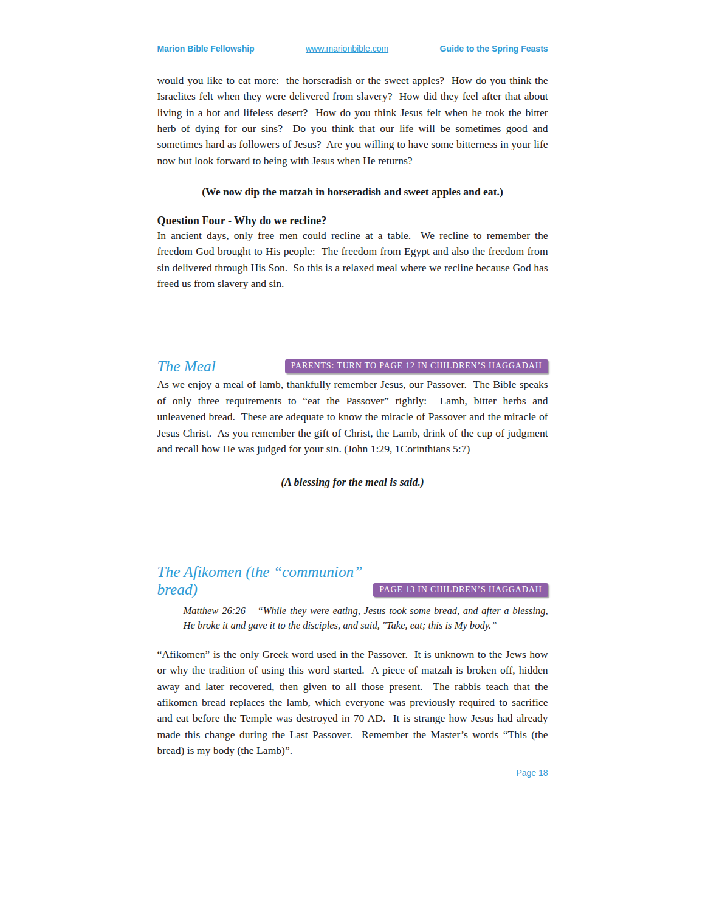Marion Bible Fellowship www.marionbible.com Guide to the Spring Feasts
would you like to eat more: the horseradish or the sweet apples? How do you think the Israelites felt when they were delivered from slavery? How did they feel after that about living in a hot and lifeless desert? How do you think Jesus felt when he took the bitter herb of dying for our sins? Do you think that our life will be sometimes good and sometimes hard as followers of Jesus? Are you willing to have some bitterness in your life now but look forward to being with Jesus when He returns?
(We now dip the matzah in horseradish and sweet apples and eat.)
Question Four - Why do we recline?
In ancient days, only free men could recline at a table. We recline to remember the freedom God brought to His people: The freedom from Egypt and also the freedom from sin delivered through His Son. So this is a relaxed meal where we recline because God has freed us from slavery and sin.
The Meal
Parents: turn to page 12 in Children’s Haggadah
As we enjoy a meal of lamb, thankfully remember Jesus, our Passover. The Bible speaks of only three requirements to “eat the Passover” rightly: Lamb, bitter herbs and unleavened bread. These are adequate to know the miracle of Passover and the miracle of Jesus Christ. As you remember the gift of Christ, the Lamb, drink of the cup of judgment and recall how He was judged for your sin. (John 1:29, 1Corinthians 5:7)
(A blessing for the meal is said.)
The Afikomen (the “communion” bread)
Page 13 in Children’s Haggadah
Matthew 26:26 – “While they were eating, Jesus took some bread, and after a blessing, He broke it and gave it to the disciples, and said, "Take, eat; this is My body.”
“Afikomen” is the only Greek word used in the Passover. It is unknown to the Jews how or why the tradition of using this word started. A piece of matzah is broken off, hidden away and later recovered, then given to all those present. The rabbis teach that the afikomen bread replaces the lamb, which everyone was previously required to sacrifice and eat before the Temple was destroyed in 70 AD. It is strange how Jesus had already made this change during the Last Passover. Remember the Master’s words “This (the bread) is my body (the Lamb)”.
Page 18